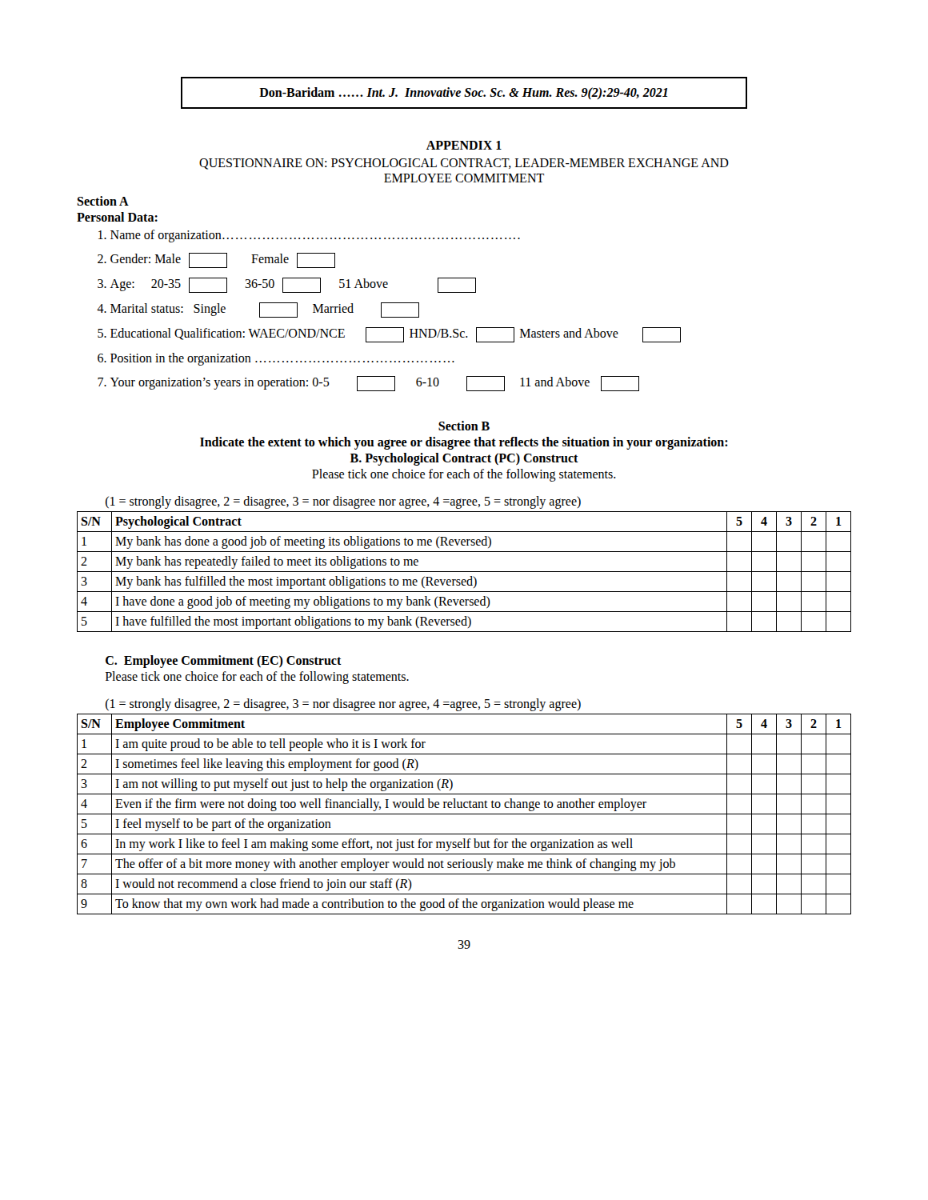Don-Baridam …… Int. J. Innovative Soc. Sc. & Hum. Res. 9(2):29-40, 2021
APPENDIX 1
QUESTIONNAIRE ON: PSYCHOLOGICAL CONTRACT, LEADER-MEMBER EXCHANGE AND
EMPLOYEE COMMITMENT
Section A
Personal Data:
Name of organization………………………………………………………….
Gender: Male Female
Age: 20-35 36-50 51 Above
Marital status: Single Married
Educational Qualification: WAEC/OND/NCE HND/B.Sc. Masters and Above
Position in the organization ………………………………………
Your organization’s years in operation: 0-5 6-10 11 and Above
Section B
Indicate the extent to which you agree or disagree that reflects the situation in your organization:
B. Psychological Contract (PC) Construct
Please tick one choice for each of the following statements.
(1 = strongly disagree, 2 = disagree, 3 = nor disagree nor agree, 4 =agree, 5 = strongly agree)
| S/N | Psychological Contract | 5 | 4 | 3 | 2 | 1 |
| --- | --- | --- | --- | --- | --- | --- |
| 1 | My bank has done a good job of meeting its obligations to me (Reversed) | | | | | |
| 2 | My bank has repeatedly failed to meet its obligations to me | | | | | |
| 3 | My bank has fulfilled the most important obligations to me (Reversed) | | | | | |
| 4 | I have done a good job of meeting my obligations to my bank (Reversed) | | | | | |
| 5 | I have fulfilled the most important obligations to my bank (Reversed) | | | | | |
C. Employee Commitment (EC) Construct
Please tick one choice for each of the following statements.
(1 = strongly disagree, 2 = disagree, 3 = nor disagree nor agree, 4 =agree, 5 = strongly agree)
| S/N | Employee Commitment | 5 | 4 | 3 | 2 | 1 |
| --- | --- | --- | --- | --- | --- | --- |
| 1 | I am quite proud to be able to tell people who it is I work for | | | | | |
| 2 | I sometimes feel like leaving this employment for good ( R ) | | | | | |
| 3 | I am not willing to put myself out just to help the organization ( R ) | | | | | |
| 4 | Even if the firm were not doing too well financially, I would be reluctant to change to another employer | | | | | |
| 5 | I feel myself to be part of the organization | | | | | |
| 6 | In my work I like to feel I am making some effort, not just for myself but for the organization as well | | | | | |
| 7 | The offer of a bit more money with another employer would not seriously make me think of changing my job | | | | | |
| 8 | I would not recommend a close friend to join our staff ( R ) | | | | | |
| 9 | To know that my own work had made a contribution to the good of the organization would please me | | | | | |
39